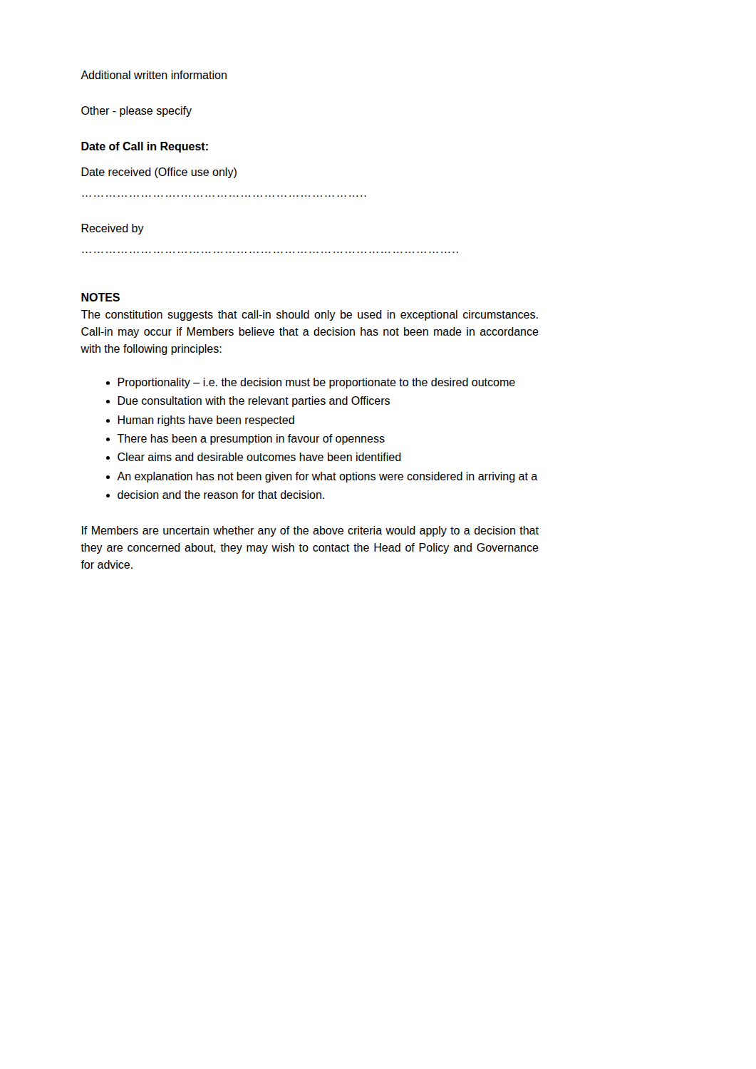Additional written information
Other - please specify
Date of Call in Request:
Date received (Office use only)
…………………….………………………………………..
Received by
…………………………………………………………………………………..
NOTES
The constitution suggests that call-in should only be used in exceptional circumstances. Call-in may occur if Members believe that a decision has not been made in accordance with the following principles:
Proportionality – i.e. the decision must be proportionate to the desired outcome
Due consultation with the relevant parties and Officers
Human rights have been respected
There has been a presumption in favour of openness
Clear aims and desirable outcomes have been identified
An explanation has not been given for what options were considered in arriving at a
decision and the reason for that decision.
If Members are uncertain whether any of the above criteria would apply to a decision that they are concerned about, they may wish to contact the Head of Policy and Governance for advice.